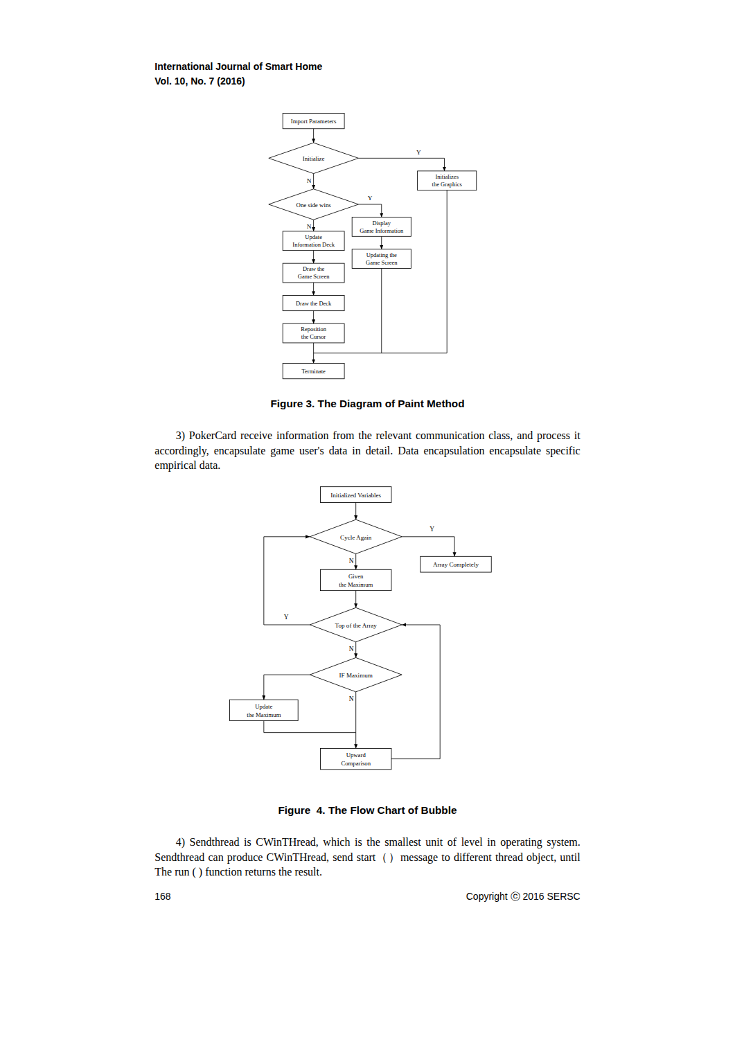International Journal of Smart Home
Vol. 10, No. 7 (2016)
Import Parameters Initialize Y Initializes the Graphics N One side wins Y Display Game Information Updating the Game Screen N Update Information Deck Draw the Game Screen Draw the Deck Reposition the Cursor Terminate
Figure 3. The Diagram of Paint Method
3) PokerCard receive information from the relevant communication class, and process it accordingly, encapsulate game user's data in detail. Data encapsulation encapsulate specific empirical data.
Initialized Variables Cycle Again Y Array Completely N Given the Maximum Top of the Array Y N IF Maximum Update the Maximum N Upward Comparison
Figure 4. The Flow Chart of Bubble
4) Sendthread is CWinTHread, which is the smallest unit of level in operating system. Sendthread can produce CWinTHread, send start（）message to different thread object, until The run ( ) function returns the result.
168
Copyright ⓒ 2016 SERSC